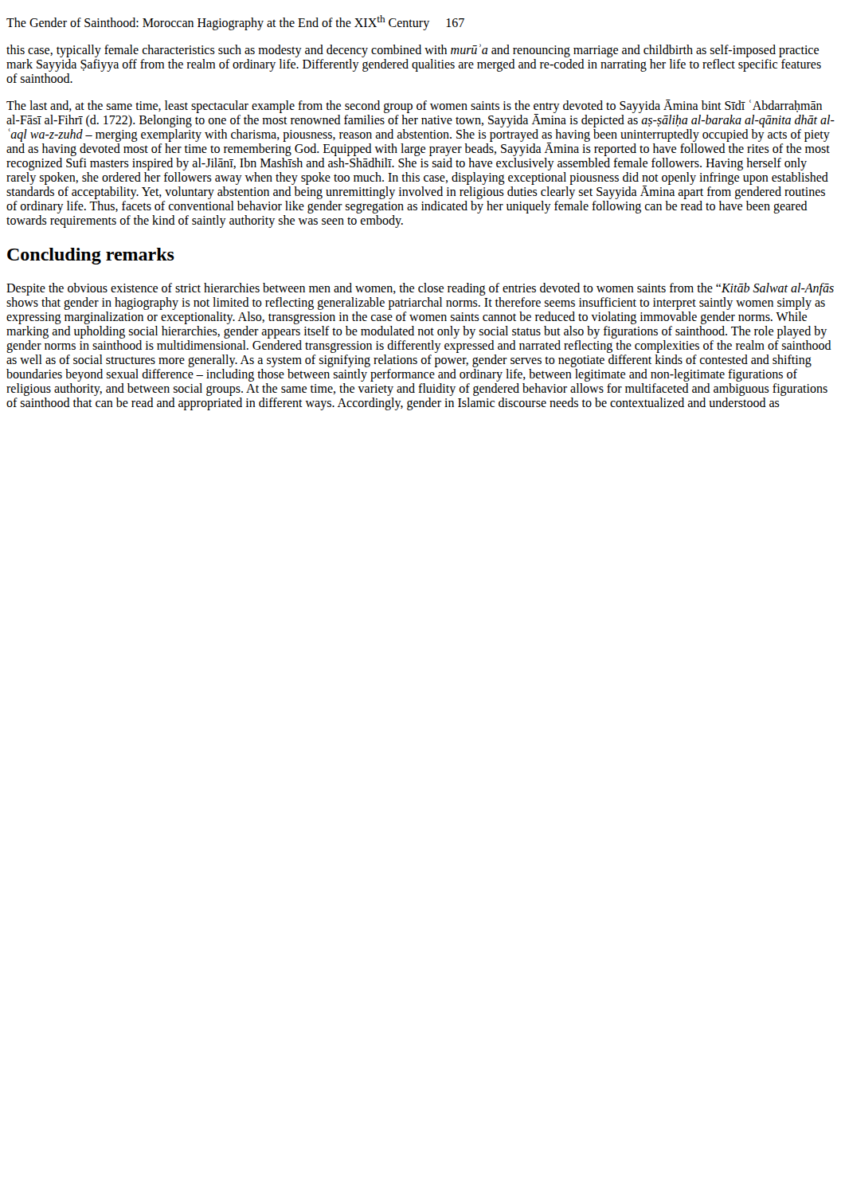The Gender of Sainthood: Moroccan Hagiography at the End of the XIXth Century 167
this case, typically female characteristics such as modesty and decency combined with murūʾa and renouncing marriage and childbirth as self-imposed practice mark Sayyida Ṣafiyya off from the realm of ordinary life. Differently gendered qualities are merged and re-coded in narrating her life to reflect specific features of sainthood.
The last and, at the same time, least spectacular example from the second group of women saints is the entry devoted to Sayyida Āmina bint Sīdī ʿAbdarraḥmān al-Fāsī al-Fihrī (d. 1722). Belonging to one of the most renowned families of her native town, Sayyida Āmina is depicted as aṣ-ṣāliḥa al-baraka al-qānita dhāt al-ʿaql wa-z-zuhd – merging exemplarity with charisma, piousness, reason and abstention. She is portrayed as having been uninterruptedly occupied by acts of piety and as having devoted most of her time to remembering God. Equipped with large prayer beads, Sayyida Āmina is reported to have followed the rites of the most recognized Sufi masters inspired by al-Jilānī, Ibn Mashīsh and ash-Shādhilī. She is said to have exclusively assembled female followers. Having herself only rarely spoken, she ordered her followers away when they spoke too much. In this case, displaying exceptional piousness did not openly infringe upon established standards of acceptability. Yet, voluntary abstention and being unremittingly involved in religious duties clearly set Sayyida Āmina apart from gendered routines of ordinary life. Thus, facets of conventional behavior like gender segregation as indicated by her uniquely female following can be read to have been geared towards requirements of the kind of saintly authority she was seen to embody.
Concluding remarks
Despite the obvious existence of strict hierarchies between men and women, the close reading of entries devoted to women saints from the “Kitāb Salwat al-Anfās shows that gender in hagiography is not limited to reflecting generalizable patriarchal norms. It therefore seems insufficient to interpret saintly women simply as expressing marginalization or exceptionality. Also, transgression in the case of women saints cannot be reduced to violating immovable gender norms. While marking and upholding social hierarchies, gender appears itself to be modulated not only by social status but also by figurations of sainthood. The role played by gender norms in sainthood is multidimensional. Gendered transgression is differently expressed and narrated reflecting the complexities of the realm of sainthood as well as of social structures more generally. As a system of signifying relations of power, gender serves to negotiate different kinds of contested and shifting boundaries beyond sexual difference – including those between saintly performance and ordinary life, between legitimate and non-legitimate figurations of religious authority, and between social groups. At the same time, the variety and fluidity of gendered behavior allows for multifaceted and ambiguous figurations of sainthood that can be read and appropriated in different ways. Accordingly, gender in Islamic discourse needs to be contextualized and understood as